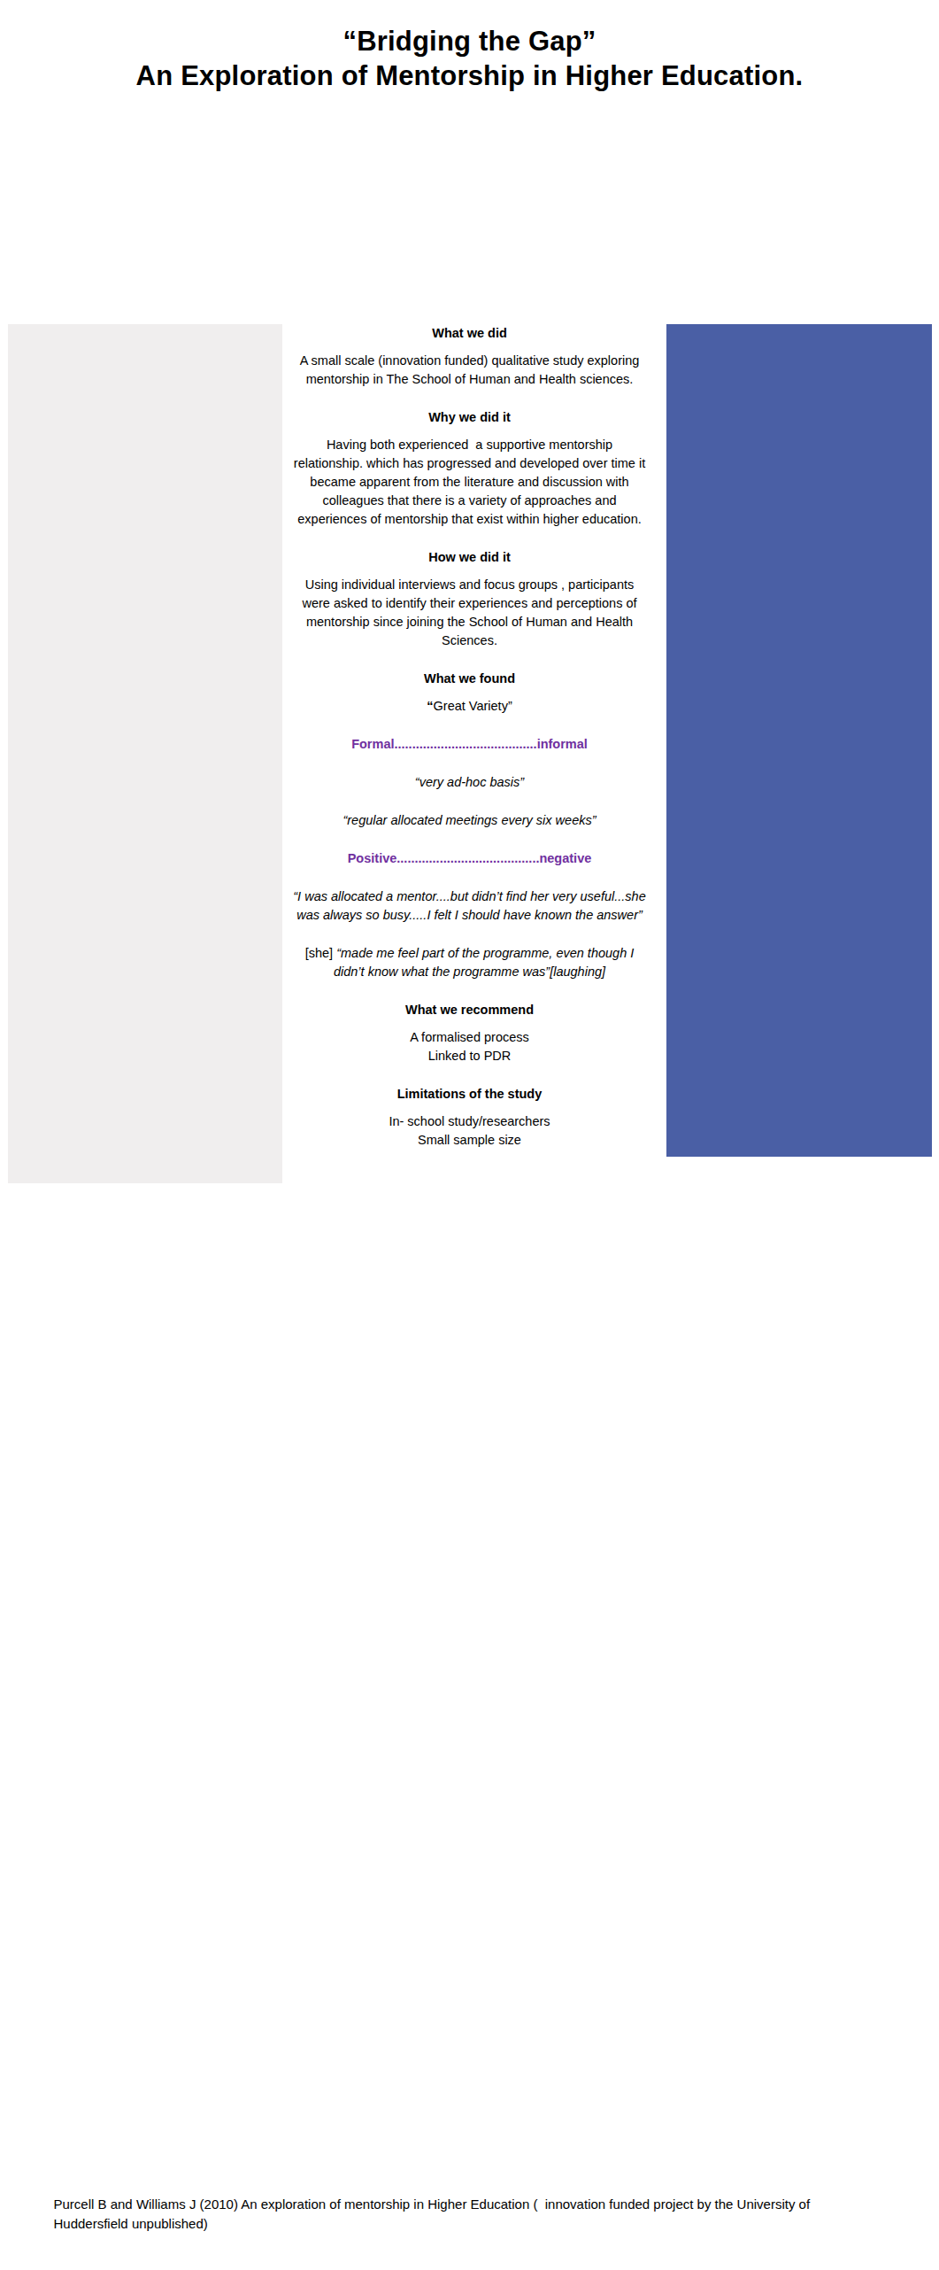“Bridging the Gap”
An Exploration of Mentorship in Higher Education.
What we did
A small scale (innovation funded) qualitative study exploring mentorship in The School of Human and Health sciences.
Why we did it
Having both experienced a supportive mentorship relationship. which has progressed and developed over time it became apparent from the literature and discussion with colleagues that there is a variety of approaches and experiences of mentorship that exist within higher education.
How we did it
Using individual interviews and focus groups , participants were asked to identify their experiences and perceptions of mentorship since joining the School of Human and Health Sciences.
What we found
“Great Variety”
Formal........................................informal
“very ad-hoc basis”
“regular allocated meetings every six weeks”
Positive........................................negative
“I was allocated a mentor....but didn’t find her very useful...she was always so busy.....I felt I should have known the answer”
[she] “made me feel part of the programme, even though I didn’t know what the programme was”[laughing]
What we recommend
A formalised process Linked to PDR
Limitations of the study
In- school study/researchers Small sample size
Purcell B and Williams J (2010) An exploration of mentorship in Higher Education ( innovation funded project by the University of Huddersfield unpublished)